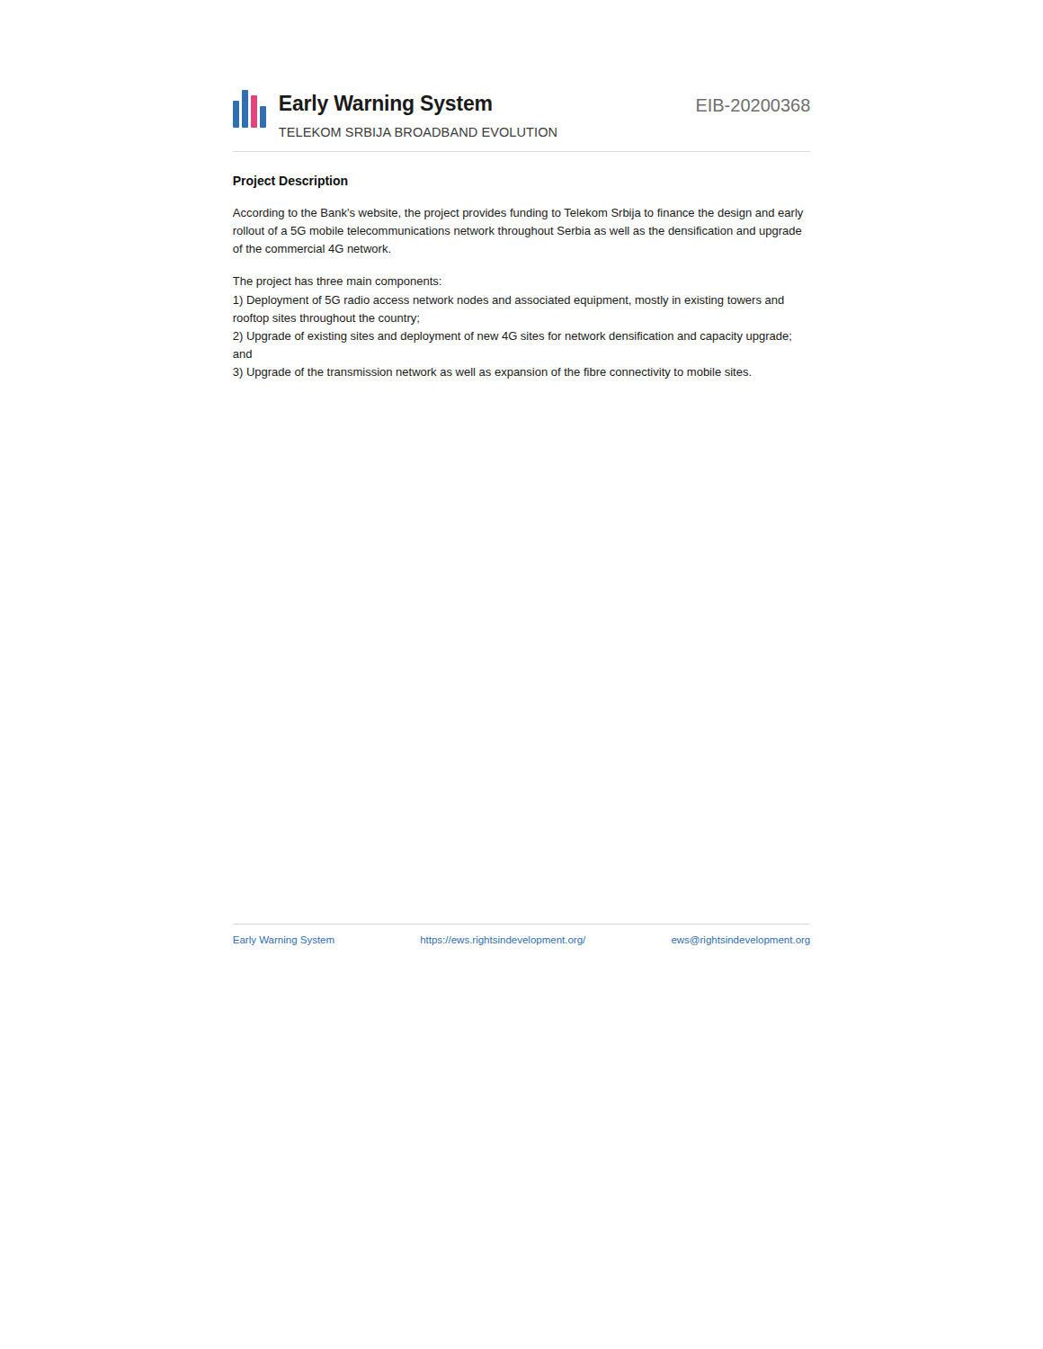Early Warning System
TELEKOM SRBIJA BROADBAND EVOLUTION
EIB-20200368
Project Description
According to the Bank's website, the project provides funding to Telekom Srbija to finance the design and early rollout of a 5G mobile telecommunications network throughout Serbia as well as the densification and upgrade of the commercial 4G network.
The project has three main components:
1) Deployment of 5G radio access network nodes and associated equipment, mostly in existing towers and rooftop sites throughout the country;
2) Upgrade of existing sites and deployment of new 4G sites for network densification and capacity upgrade; and
3) Upgrade of the transmission network as well as expansion of the fibre connectivity to mobile sites.
Early Warning System
https://ews.rightsindevelopment.org/
ews@rightsindevelopment.org